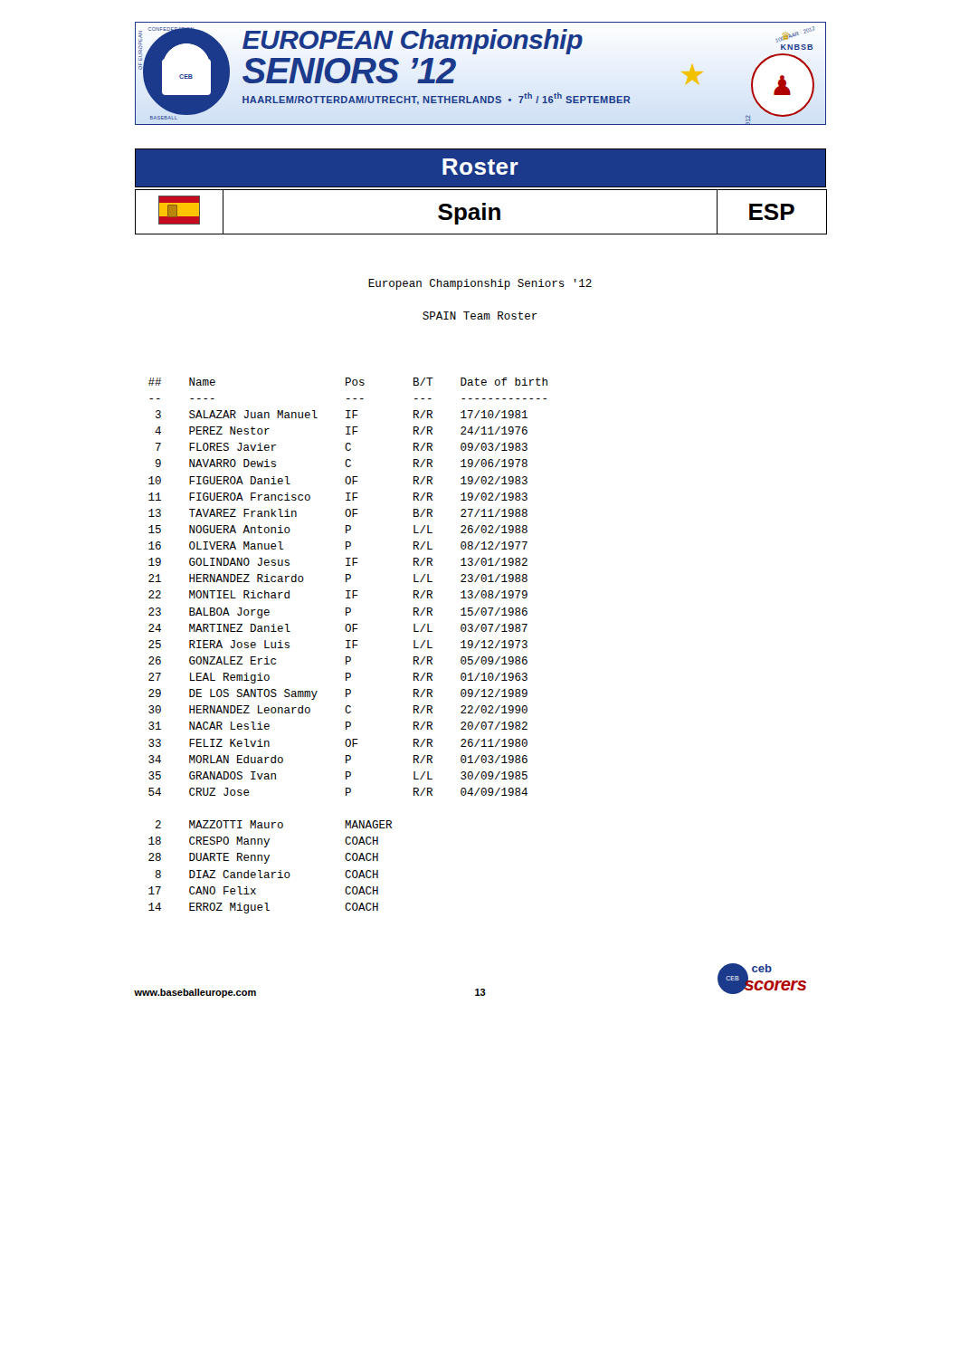CEB
CONFEDERATION OF EUROPEAN BASEBALL
EUROPEAN Championship
SENIORS ’12
HAARLEM/ROTTERDAM/UTRECHT, NETHERLANDS • 7th / 16th SEPTEMBER
★
100 JAAR · 2012
♛
KNBSB
♟
1912
Roster
Spain
ESP
European Championship Seniors '12
SPAIN Team Roster


  ##    Name                   Pos       B/T    Date of birth
  --    ----                   ---       ---    -------------
   3    SALAZAR Juan Manuel    IF        R/R    17/10/1981
   4    PEREZ Nestor           IF        R/R    24/11/1976
   7    FLORES Javier          C         R/R    09/03/1983
   9    NAVARRO Dewis          C         R/R    19/06/1978
  10    FIGUEROA Daniel        OF        R/R    19/02/1983
  11    FIGUEROA Francisco     IF        R/R    19/02/1983
  13    TAVAREZ Franklin       OF        B/R    27/11/1988
  15    NOGUERA Antonio        P         L/L    26/02/1988
  16    OLIVERA Manuel         P         R/L    08/12/1977
  19    GOLINDANO Jesus        IF        R/R    13/01/1982
  21    HERNANDEZ Ricardo      P         L/L    23/01/1988
  22    MONTIEL Richard        IF        R/R    13/08/1979
  23    BALBOA Jorge           P         R/R    15/07/1986
  24    MARTINEZ Daniel        OF        L/L    03/07/1987
  25    RIERA Jose Luis        IF        L/L    19/12/1973
  26    GONZALEZ Eric          P         R/R    05/09/1986
  27    LEAL Remigio           P         R/R    01/10/1963
  29    DE LOS SANTOS Sammy    P         R/R    09/12/1989
  30    HERNANDEZ Leonardo     C         R/R    22/02/1990
  31    NACAR Leslie           P         R/R    20/07/1982
  33    FELIZ Kelvin           OF        R/R    26/11/1980
  34    MORLAN Eduardo         P         R/R    01/03/1986
  35    GRANADOS Ivan          P         L/L    30/09/1985
  54    CRUZ Jose              P         R/R    04/09/1984

   2    MAZZOTTI Mauro         MANAGER
  18    CRESPO Manny           COACH
  28    DUARTE Renny           COACH
   8    DIAZ Candelario        COACH
  17    CANO Felix             COACH
  14    ERROZ Miguel           COACH
www. baseballeurope.com
13
CEB
ceb
scorers